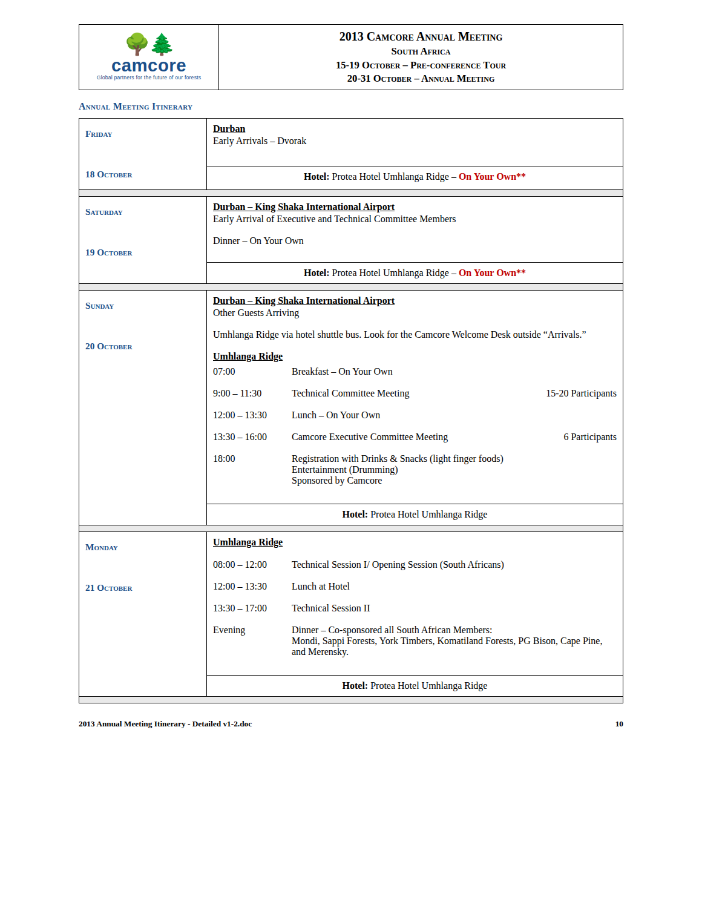| 🌳🌲 camcore Global partners for the future of our forests | 2013 Camcore Annual Meeting South Africa 15-19 October – Pre-conference Tour 20-31 October – Annual Meeting |
Annual Meeting Itinerary
| Friday 18 October | Durban Early Arrivals – Dvorak |
| Hotel: Protea Hotel Umhlanga Ridge – On Your Own** |
| Saturday 19 October | Durban – King Shaka International Airport Early Arrival of Executive and Technical Committee Members Dinner – On Your Own |
| Hotel: Protea Hotel Umhlanga Ridge – On Your Own** |
| Sunday 20 October | Durban – King Shaka International Airport Other Guests Arriving Umhlanga Ridge via hotel shuttle bus. Look for the Camcore Welcome Desk outside “Arrivals.” Umhlanga Ridge / 07:00 / Breakfast – On Your Own / / / 9:00 – 11:30 / Technical Committee Meeting / 15-20 Participants / / 12:00 – 13:30 / Lunch – On Your Own / / / 13:30 – 16:00 / Camcore Executive Committee Meeting / 6 Participants / / 18:00 / Registration with Drinks & Snacks (light finger foods) Entertainment (Drumming) Sponsored by Camcore / / |
| Hotel: Protea Hotel Umhlanga Ridge |
| Monday 21 October | Umhlanga Ridge / 08:00 – 12:00 / Technical Session I/ Opening Session (South Africans) / / 12:00 – 13:30 / Lunch at Hotel / / 13:30 – 17:00 / Technical Session II / / Evening / Dinner – Co-sponsored all South African Members: Mondi, Sappi Forests, York Timbers, Komatiland Forests, PG Bison, Cape Pine, and Merensky. / |
| Hotel: Protea Hotel Umhlanga Ridge |
2013 Annual Meeting Itinerary - Detailed v1-2.doc
10